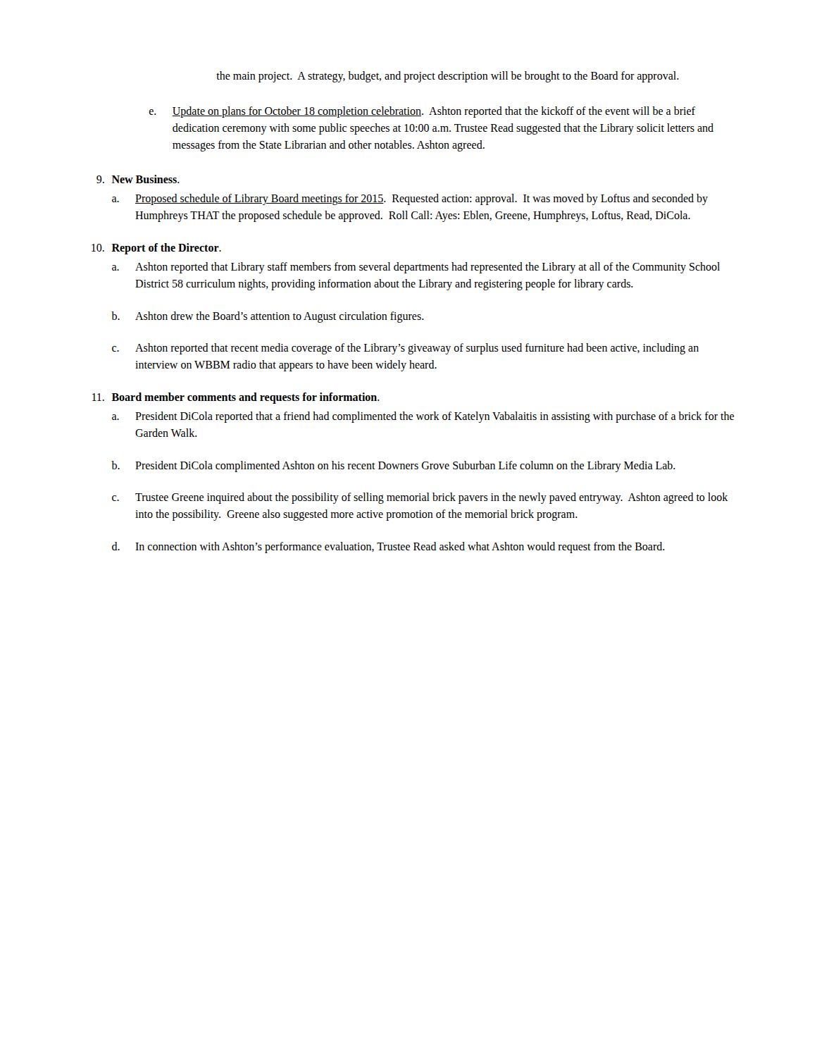the main project. A strategy, budget, and project description will be brought to the Board for approval.
e. Update on plans for October 18 completion celebration. Ashton reported that the kickoff of the event will be a brief dedication ceremony with some public speeches at 10:00 a.m. Trustee Read suggested that the Library solicit letters and messages from the State Librarian and other notables. Ashton agreed.
9. New Business.
a. Proposed schedule of Library Board meetings for 2015. Requested action: approval. It was moved by Loftus and seconded by Humphreys THAT the proposed schedule be approved. Roll Call: Ayes: Eblen, Greene, Humphreys, Loftus, Read, DiCola.
10. Report of the Director.
a. Ashton reported that Library staff members from several departments had represented the Library at all of the Community School District 58 curriculum nights, providing information about the Library and registering people for library cards.
b. Ashton drew the Board’s attention to August circulation figures.
c. Ashton reported that recent media coverage of the Library’s giveaway of surplus used furniture had been active, including an interview on WBBM radio that appears to have been widely heard.
11. Board member comments and requests for information.
a. President DiCola reported that a friend had complimented the work of Katelyn Vabalaitis in assisting with purchase of a brick for the Garden Walk.
b. President DiCola complimented Ashton on his recent Downers Grove Suburban Life column on the Library Media Lab.
c. Trustee Greene inquired about the possibility of selling memorial brick pavers in the newly paved entryway. Ashton agreed to look into the possibility. Greene also suggested more active promotion of the memorial brick program.
d. In connection with Ashton’s performance evaluation, Trustee Read asked what Ashton would request from the Board.